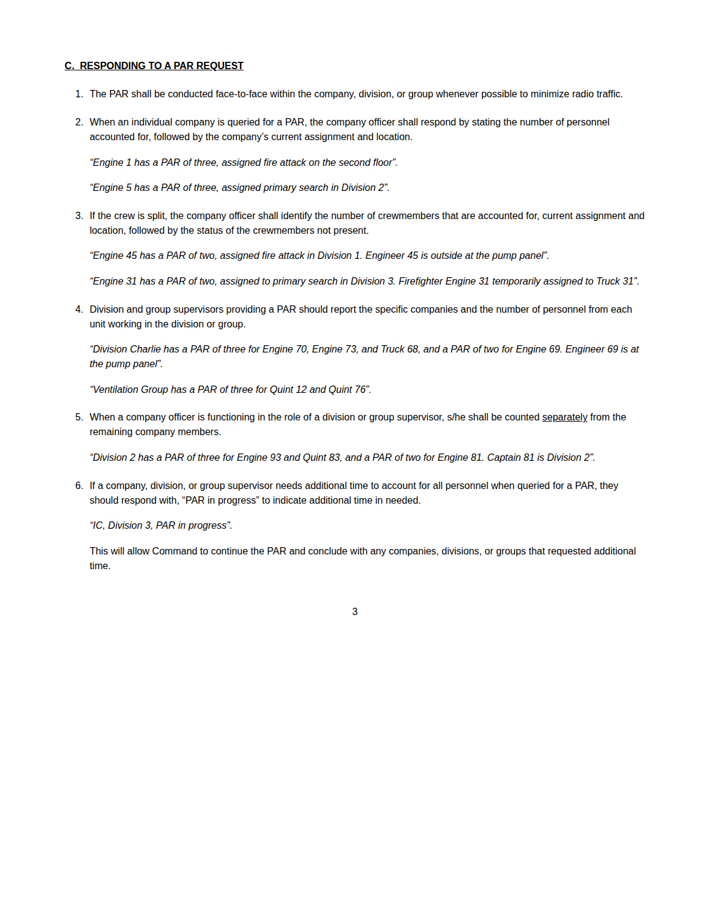C. Responding to a PAR Request
The PAR shall be conducted face-to-face within the company, division, or group whenever possible to minimize radio traffic.
When an individual company is queried for a PAR, the company officer shall respond by stating the number of personnel accounted for, followed by the company’s current assignment and location.
“Engine 1 has a PAR of three, assigned fire attack on the second floor”.
“Engine 5 has a PAR of three, assigned primary search in Division 2”.
If the crew is split, the company officer shall identify the number of crewmembers that are accounted for, current assignment and location, followed by the status of the crewmembers not present.
“Engine 45 has a PAR of two, assigned fire attack in Division 1. Engineer 45 is outside at the pump panel”.
“Engine 31 has a PAR of two, assigned to primary search in Division 3. Firefighter Engine 31 temporarily assigned to Truck 31”.
Division and group supervisors providing a PAR should report the specific companies and the number of personnel from each unit working in the division or group.
“Division Charlie has a PAR of three for Engine 70, Engine 73, and Truck 68, and a PAR of two for Engine 69. Engineer 69 is at the pump panel”.
“Ventilation Group has a PAR of three for Quint 12 and Quint 76”.
When a company officer is functioning in the role of a division or group supervisor, s/he shall be counted separately from the remaining company members.
“Division 2 has a PAR of three for Engine 93 and Quint 83, and a PAR of two for Engine 81. Captain 81 is Division 2”.
If a company, division, or group supervisor needs additional time to account for all personnel when queried for a PAR, they should respond with, “PAR in progress” to indicate additional time in needed.
“IC, Division 3, PAR in progress”.
This will allow Command to continue the PAR and conclude with any companies, divisions, or groups that requested additional time.
3